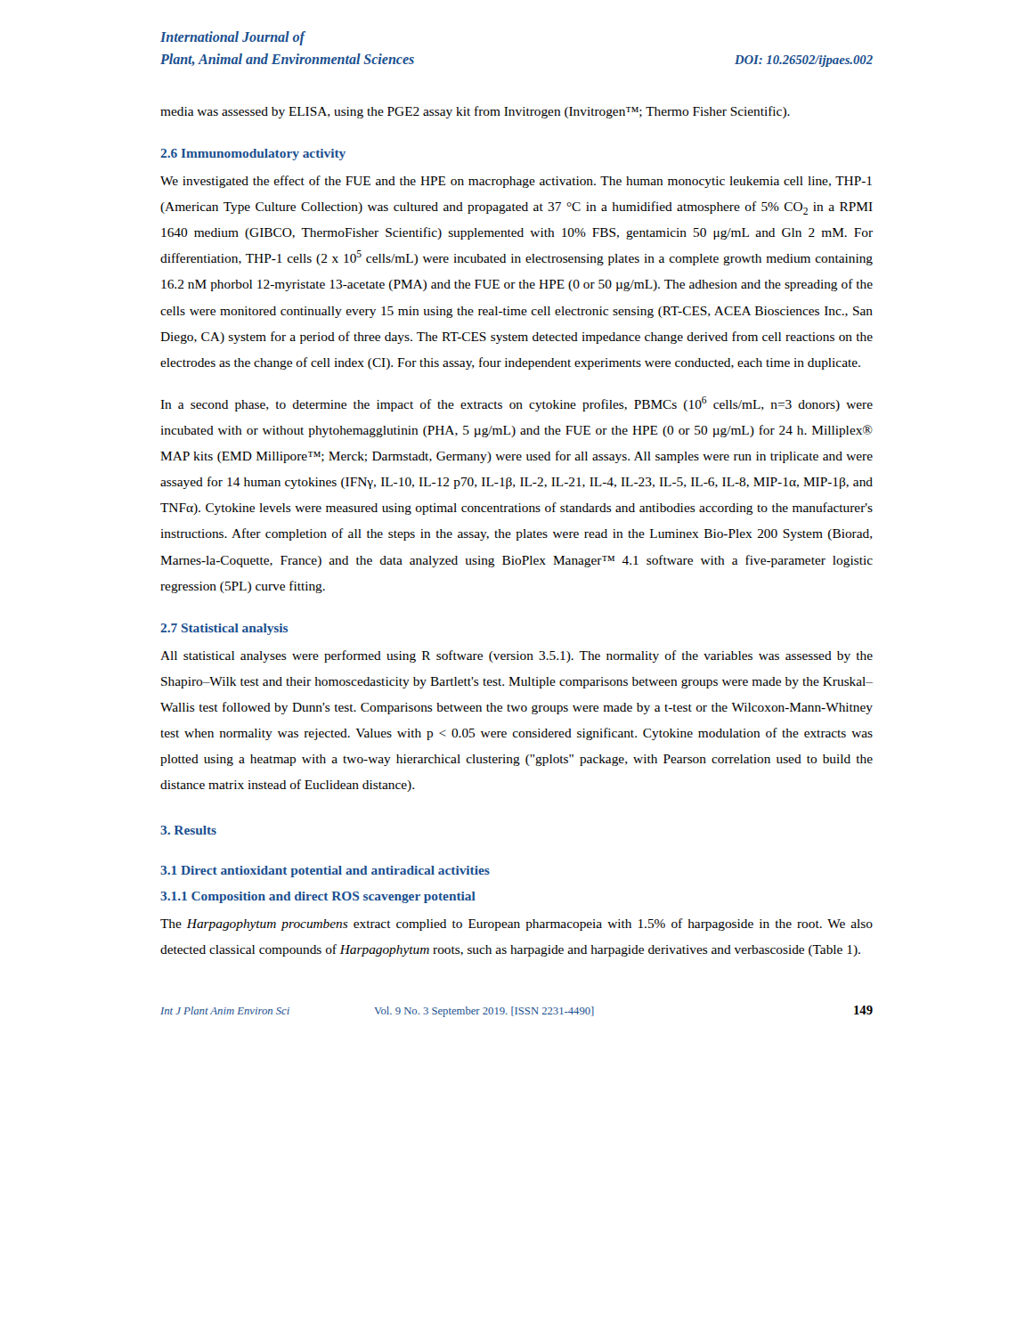International Journal of
Plant, Animal and Environmental Sciences
DOI: 10.26502/ijpaes.002
media was assessed by ELISA, using the PGE2 assay kit from Invitrogen (Invitrogen™; Thermo Fisher Scientific).
2.6 Immunomodulatory activity
We investigated the effect of the FUE and the HPE on macrophage activation. The human monocytic leukemia cell line, THP-1 (American Type Culture Collection) was cultured and propagated at 37 °C in a humidified atmosphere of 5% CO2 in a RPMI 1640 medium (GIBCO, ThermoFisher Scientific) supplemented with 10% FBS, gentamicin 50 μg/mL and Gln 2 mM. For differentiation, THP-1 cells (2 x 105 cells/mL) were incubated in electrosensing plates in a complete growth medium containing 16.2 nM phorbol 12-myristate 13-acetate (PMA) and the FUE or the HPE (0 or 50 µg/mL). The adhesion and the spreading of the cells were monitored continually every 15 min using the real-time cell electronic sensing (RT-CES, ACEA Biosciences Inc., San Diego, CA) system for a period of three days. The RT-CES system detected impedance change derived from cell reactions on the electrodes as the change of cell index (CI). For this assay, four independent experiments were conducted, each time in duplicate.
In a second phase, to determine the impact of the extracts on cytokine profiles, PBMCs (106 cells/mL, n=3 donors) were incubated with or without phytohemagglutinin (PHA, 5 µg/mL) and the FUE or the HPE (0 or 50 µg/mL) for 24 h. Milliplex® MAP kits (EMD Millipore™; Merck; Darmstadt, Germany) were used for all assays. All samples were run in triplicate and were assayed for 14 human cytokines (IFNγ, IL-10, IL-12 p70, IL-1β, IL-2, IL-21, IL-4, IL-23, IL-5, IL-6, IL-8, MIP-1α, MIP-1β, and TNFα). Cytokine levels were measured using optimal concentrations of standards and antibodies according to the manufacturer's instructions. After completion of all the steps in the assay, the plates were read in the Luminex Bio-Plex 200 System (Biorad, Marnes-la-Coquette, France) and the data analyzed using BioPlex Manager™ 4.1 software with a five-parameter logistic regression (5PL) curve fitting.
2.7 Statistical analysis
All statistical analyses were performed using R software (version 3.5.1). The normality of the variables was assessed by the Shapiro–Wilk test and their homoscedasticity by Bartlett's test. Multiple comparisons between groups were made by the Kruskal–Wallis test followed by Dunn's test. Comparisons between the two groups were made by a t-test or the Wilcoxon-Mann-Whitney test when normality was rejected. Values with p < 0.05 were considered significant. Cytokine modulation of the extracts was plotted using a heatmap with a two-way hierarchical clustering ("gplots" package, with Pearson correlation used to build the distance matrix instead of Euclidean distance).
3. Results
3.1 Direct antioxidant potential and antiradical activities
3.1.1 Composition and direct ROS scavenger potential
The Harpagophytum procumbens extract complied to European pharmacopeia with 1.5% of harpagoside in the root. We also detected classical compounds of Harpagophytum roots, such as harpagide and harpagide derivatives and verbascoside (Table 1).
Int J Plant Anim Environ Sci
Vol. 9 No. 3 September 2019. [ISSN 2231-4490]
149